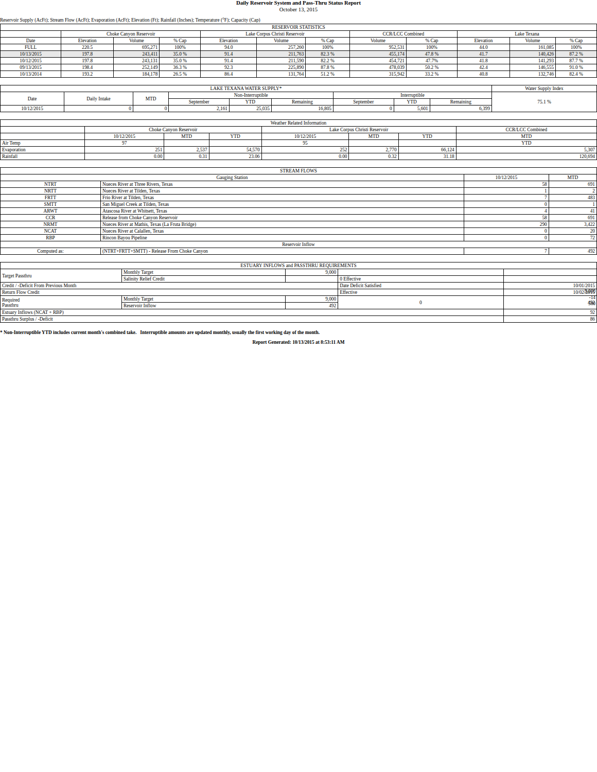Daily Reservoir System and Pass-Thru Status Report
October 13, 2015
Reservoir Supply (AcFt); Stream Flow (AcFt); Evaporation (AcFt); Elevation (Ft); Rainfall (Inches); Temperature (°F); Capacity (Cap)
| RESERVOIR STATISTICS |
| | Choke Canyon Reservoir | Lake Corpus Christi Reservoir | CCR/LCC Combined | Lake Texana |
| Date | Elevation | Volume | % Cap | Elevation | Volume | % Cap | Volume | % Cap | Elevation | Volume | % Cap |
| FULL | 220.5 | 695,271 | 100% | 94.0 | 257,260 | 100% | 952,531 | 100% | 44.0 | 161,085 | 100% |
| 10/13/2015 | 197.8 | 243,411 | 35.0 % | 91.4 | 211,763 | 82.3 % | 455,174 | 47.8 % | 41.7 | 140,426 | 87.2 % |
| 10/12/2015 | 197.8 | 243,131 | 35.0 % | 91.4 | 211,590 | 82.2 % | 454,721 | 47.7% | 41.8 | 141,293 | 87.7 % |
| 09/13/2015 | 198.4 | 252,149 | 36.3 % | 92.3 | 225,890 | 87.8 % | 478,039 | 50.2 % | 42.4 | 146,555 | 91.0 % |
| 10/13/2014 | 193.2 | 184,178 | 26.5 % | 86.4 | 131,764 | 51.2 % | 315,942 | 33.2 % | 40.8 | 132,746 | 82.4 % |
| LAKE TEXANA WATER SUPPLY* | Water Supply Index |
| Date | Daily Intake | MTD | Non-Interruptible | Interruptible | 75.1 % |
| September | YTD | Remaining | September | YTD | Remaining |
| 10/12/2015 | 0 | 0 | 2,161 | 25,035 | 16,805 | 0 | 5,601 | 6,399 |
| Weather Related Information |
| | Choke Canyon Reservoir | Lake Corpus Christi Reservoir | CCR/LCC Combined |
| | 10/12/2015 | MTD | YTD | 10/12/2015 | MTD | YTD | MTD |
| Air Temp | 97 | | | 95 | | | YTD |
| Evaporation | 251 | 2,537 | 54,570 | 252 | 2,770 | 66,124 | 5,307 |
| Rainfall | 0.00 | 0.31 | 23.06 | 0.00 | 0.32 | 31.18 | 120,694 |
| STREAM FLOWS |
| Gauging Station | 10/12/2015 | MTD |
| NTRT | Nueces River at Three Rivers, Texas | 58 | 691 |
| NRTT | Nueces River at Tilden, Texas | 1 | 2 |
| FRTT | Frio River at Tilden, Texas | 7 | 483 |
| SMTT | San Miguel Creek at Tilden, Texas | 0 | 1 |
| ARWT | Atascosa River at Whitsett, Texas | 4 | 41 |
| CCR | Release from Choke Canyon Reservoir | 58 | 691 |
| NRMT | Nueces River at Mathis, Texas (La Fruta Bridge) | 290 | 3,422 |
| NCAT | Nueces River at Calallen, Texas | 0 | 20 |
| RBP | Rincon Bayou Pipeline | 0 | 72 |
| Reservoir Inflow |
| Computed as: | (NTRT+FRTT+SMTT) - Release From Choke Canyon | 7 | 492 |
| ESTUARY INFLOWS and PASSTHRU REQUIREMENTS |
| Target Passthru | Monthly Target | 9,000 | | |
| Salinity Relief Credit | | 0 Effective | |
| Credit / -Deficit From Previous Month | Date Deficit Satisfied | 10/01/2015 |
| Return Flow Credit | Effective | 10/02/2015 |
| Required Passthru | Monthly Target | 9,000 | 0 | 492 |
| Reservoir Inflow | 492 |
| Estuary Inflows (NCAT + RBP) | 92 |
| Passthru Surplus / -Deficit | 86 |
* Non-Interruptible YTD includes current month's combined take. Interruptible amounts are updated monthly, usually the first working day of the month.
Report Generated: 10/13/2015 at 8:53:11 AM
| | 9,000 |
| | -14 |
| | 500 |